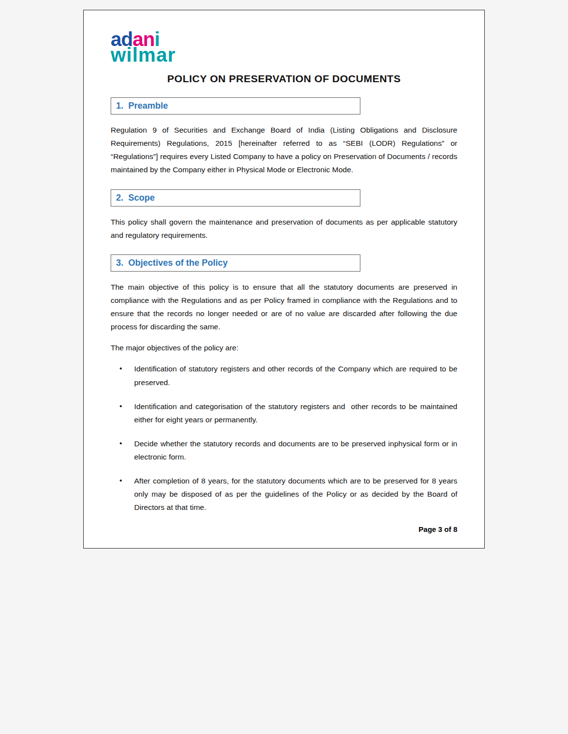adani wilmar
POLICY ON PRESERVATION OF DOCUMENTS
1. Preamble
Regulation 9 of Securities and Exchange Board of India (Listing Obligations and Disclosure Requirements) Regulations, 2015 [hereinafter referred to as “SEBI (LODR) Regulations” or “Regulations”] requires every Listed Company to have a policy on Preservation of Documents / records maintained by the Company either in Physical Mode or Electronic Mode.
2. Scope
This policy shall govern the maintenance and preservation of documents as per applicable statutory and regulatory requirements.
3. Objectives of the Policy
The main objective of this policy is to ensure that all the statutory documents are preserved in compliance with the Regulations and as per Policy framed in compliance with the Regulations and to ensure that the records no longer needed or are of no value are discarded after following the due process for discarding the same.
The major objectives of the policy are:
Identification of statutory registers and other records of the Company which are required to be preserved.
Identification and categorisation of the statutory registers and other records to be maintained either for eight years or permanently.
Decide whether the statutory records and documents are to be preserved inphysical form or in electronic form.
After completion of 8 years, for the statutory documents which are to be preserved for 8 years only may be disposed of as per the guidelines of the Policy or as decided by the Board of Directors at that time.
Page 3 of 8